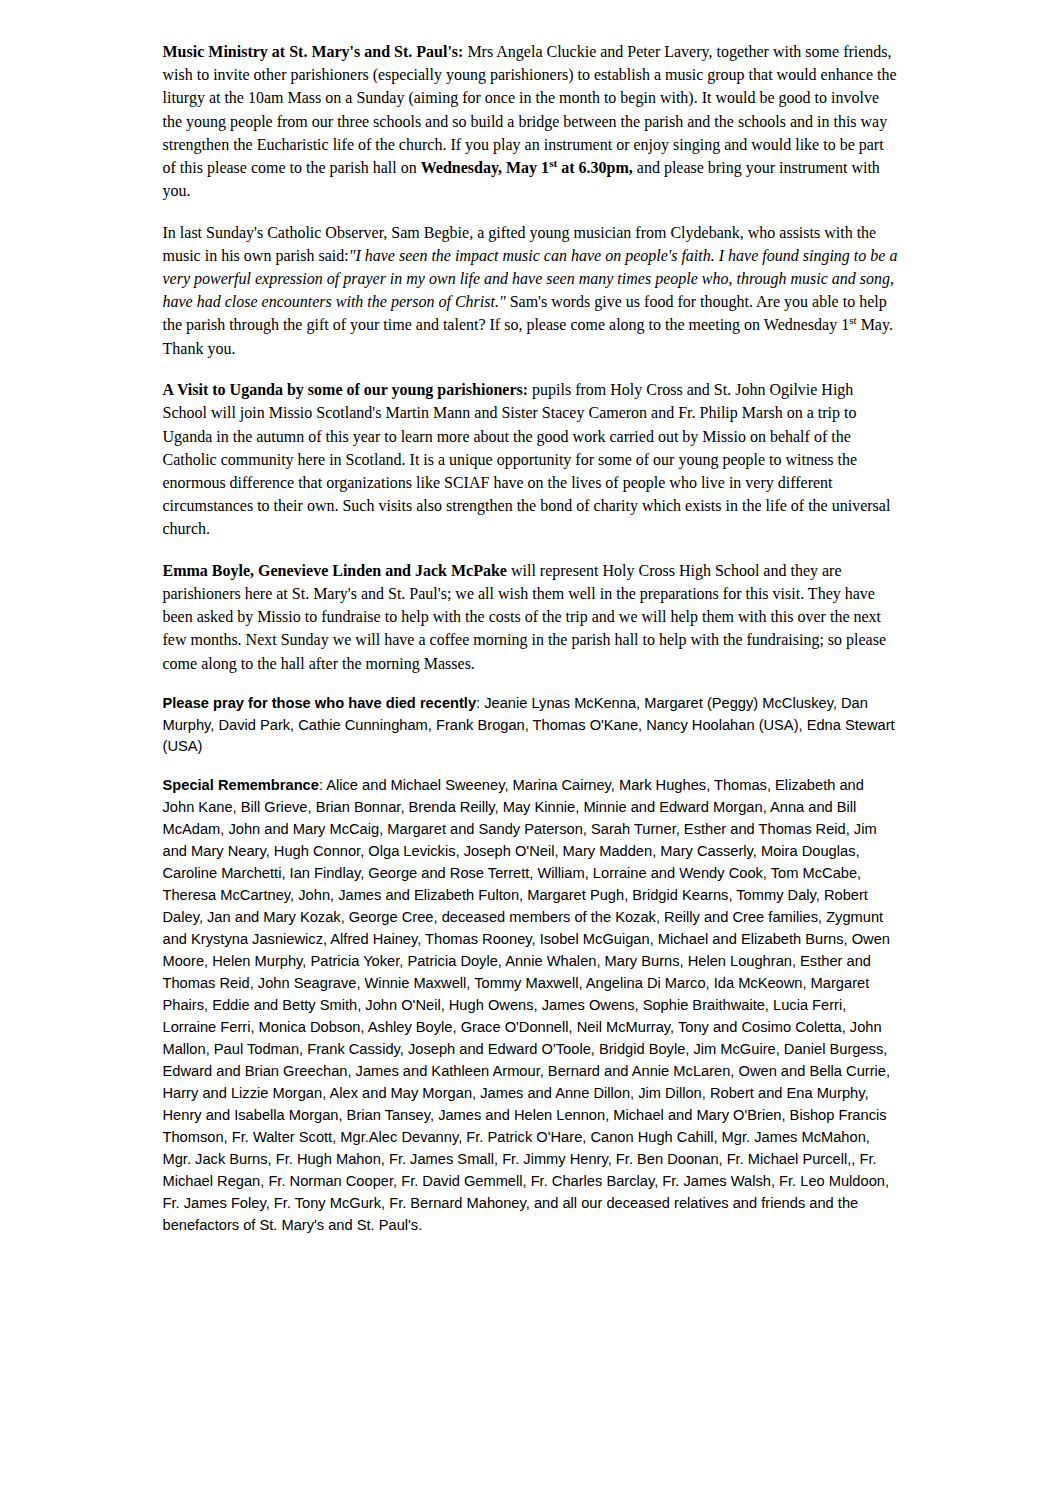Music Ministry at St. Mary's and St. Paul's: Mrs Angela Cluckie and Peter Lavery, together with some friends, wish to invite other parishioners (especially young parishioners) to establish a music group that would enhance the liturgy at the 10am Mass on a Sunday (aiming for once in the month to begin with). It would be good to involve the young people from our three schools and so build a bridge between the parish and the schools and in this way strengthen the Eucharistic life of the church. If you play an instrument or enjoy singing and would like to be part of this please come to the parish hall on Wednesday, May 1st at 6.30pm, and please bring your instrument with you.
In last Sunday's Catholic Observer, Sam Begbie, a gifted young musician from Clydebank, who assists with the music in his own parish said:"I have seen the impact music can have on people's faith. I have found singing to be a very powerful expression of prayer in my own life and have seen many times people who, through music and song, have had close encounters with the person of Christ." Sam's words give us food for thought. Are you able to help the parish through the gift of your time and talent? If so, please come along to the meeting on Wednesday 1st May. Thank you.
A Visit to Uganda by some of our young parishioners: pupils from Holy Cross and St. John Ogilvie High School will join Missio Scotland's Martin Mann and Sister Stacey Cameron and Fr. Philip Marsh on a trip to Uganda in the autumn of this year to learn more about the good work carried out by Missio on behalf of the Catholic community here in Scotland. It is a unique opportunity for some of our young people to witness the enormous difference that organizations like SCIAF have on the lives of people who live in very different circumstances to their own. Such visits also strengthen the bond of charity which exists in the life of the universal church.
Emma Boyle, Genevieve Linden and Jack McPake will represent Holy Cross High School and they are parishioners here at St. Mary's and St. Paul's; we all wish them well in the preparations for this visit. They have been asked by Missio to fundraise to help with the costs of the trip and we will help them with this over the next few months. Next Sunday we will have a coffee morning in the parish hall to help with the fundraising; so please come along to the hall after the morning Masses.
Please pray for those who have died recently: Jeanie Lynas McKenna, Margaret (Peggy) McCluskey, Dan Murphy, David Park, Cathie Cunningham, Frank Brogan, Thomas O'Kane, Nancy Hoolahan (USA), Edna Stewart (USA)
Special Remembrance: Alice and Michael Sweeney, Marina Cairney, Mark Hughes, Thomas, Elizabeth and John Kane, Bill Grieve, Brian Bonnar, Brenda Reilly, May Kinnie, Minnie and Edward Morgan, Anna and Bill McAdam, John and Mary McCaig, Margaret and Sandy Paterson, Sarah Turner, Esther and Thomas Reid, Jim and Mary Neary, Hugh Connor, Olga Levickis, Joseph O'Neil, Mary Madden, Mary Casserly, Moira Douglas, Caroline Marchetti, Ian Findlay, George and Rose Terrett, William, Lorraine and Wendy Cook, Tom McCabe, Theresa McCartney, John, James and Elizabeth Fulton, Margaret Pugh, Bridgid Kearns, Tommy Daly, Robert Daley, Jan and Mary Kozak, George Cree, deceased members of the Kozak, Reilly and Cree families, Zygmunt and Krystyna Jasniewicz, Alfred Hainey, Thomas Rooney, Isobel McGuigan, Michael and Elizabeth Burns, Owen Moore, Helen Murphy, Patricia Yoker, Patricia Doyle, Annie Whalen, Mary Burns, Helen Loughran, Esther and Thomas Reid, John Seagrave, Winnie Maxwell, Tommy Maxwell, Angelina Di Marco, Ida McKeown, Margaret Phairs, Eddie and Betty Smith, John O'Neil, Hugh Owens, James Owens, Sophie Braithwaite, Lucia Ferri, Lorraine Ferri, Monica Dobson, Ashley Boyle, Grace O'Donnell, Neil McMurray, Tony and Cosimo Coletta, John Mallon, Paul Todman, Frank Cassidy, Joseph and Edward O'Toole, Bridgid Boyle, Jim McGuire, Daniel Burgess, Edward and Brian Greechan, James and Kathleen Armour, Bernard and Annie McLaren, Owen and Bella Currie, Harry and Lizzie Morgan, Alex and May Morgan, James and Anne Dillon, Jim Dillon, Robert and Ena Murphy, Henry and Isabella Morgan, Brian Tansey, James and Helen Lennon, Michael and Mary O'Brien, Bishop Francis Thomson, Fr. Walter Scott, Mgr.Alec Devanny, Fr. Patrick O'Hare, Canon Hugh Cahill, Mgr. James McMahon, Mgr. Jack Burns, Fr. Hugh Mahon, Fr. James Small, Fr. Jimmy Henry, Fr. Ben Doonan, Fr. Michael Purcell,, Fr. Michael Regan, Fr. Norman Cooper, Fr. David Gemmell, Fr. Charles Barclay, Fr. James Walsh, Fr. Leo Muldoon, Fr. James Foley, Fr. Tony McGurk, Fr. Bernard Mahoney, and all our deceased relatives and friends and the benefactors of St. Mary's and St. Paul's.